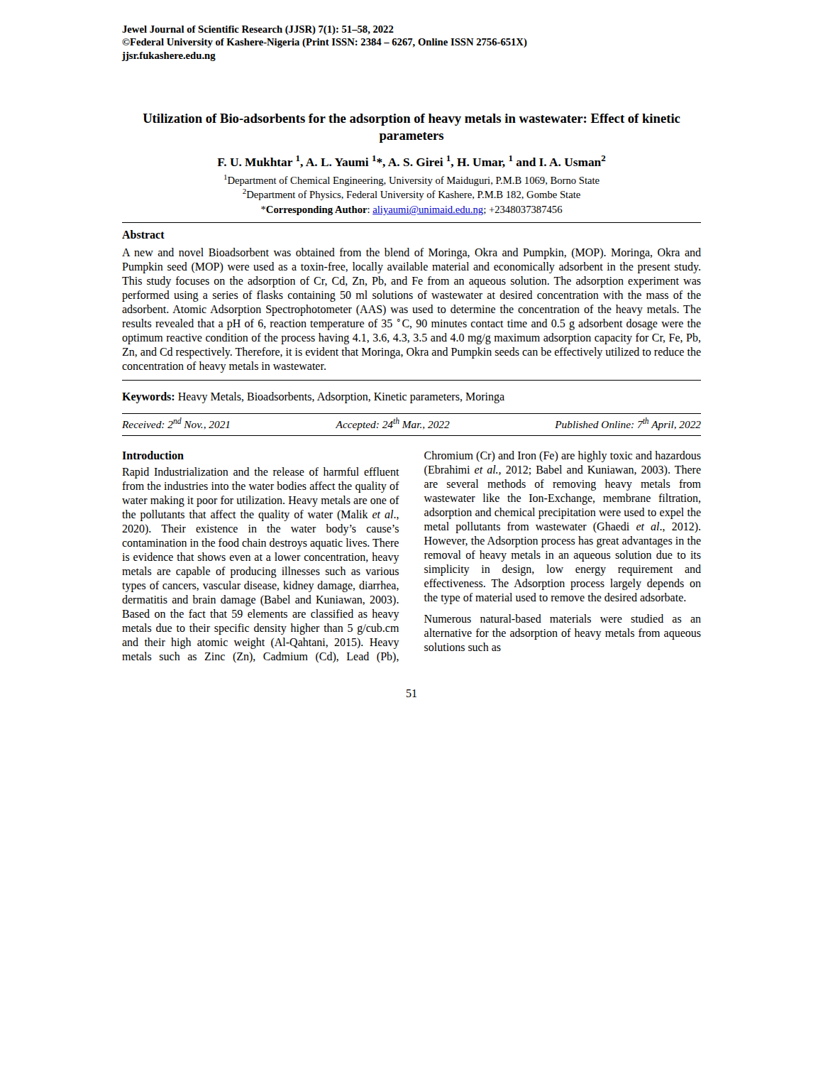Jewel Journal of Scientific Research (JJSR) 7(1): 51–58, 2022
©Federal University of Kashere-Nigeria (Print ISSN: 2384 – 6267, Online ISSN 2756-651X)
jjsr.fukashere.edu.ng
Utilization of Bio-adsorbents for the adsorption of heavy metals in wastewater: Effect of kinetic parameters
F. U. Mukhtar 1, A. L. Yaumi 1*, A. S. Girei 1, H. Umar, 1 and I. A. Usman2
1Department of Chemical Engineering, University of Maiduguri, P.M.B 1069, Borno State
2Department of Physics, Federal University of Kashere, P.M.B 182, Gombe State
*Corresponding Author: aliyaumi@unimaid.edu.ng; +2348037387456
Abstract
A new and novel Bioadsorbent was obtained from the blend of Moringa, Okra and Pumpkin, (MOP). Moringa, Okra and Pumpkin seed (MOP) were used as a toxin-free, locally available material and economically adsorbent in the present study. This study focuses on the adsorption of Cr, Cd, Zn, Pb, and Fe from an aqueous solution. The adsorption experiment was performed using a series of flasks containing 50 ml solutions of wastewater at desired concentration with the mass of the adsorbent. Atomic Adsorption Spectrophotometer (AAS) was used to determine the concentration of the heavy metals. The results revealed that a pH of 6, reaction temperature of 35 ∘C, 90 minutes contact time and 0.5 g adsorbent dosage were the optimum reactive condition of the process having 4.1, 3.6, 4.3, 3.5 and 4.0 mg/g maximum adsorption capacity for Cr, Fe, Pb, Zn, and Cd respectively. Therefore, it is evident that Moringa, Okra and Pumpkin seeds can be effectively utilized to reduce the concentration of heavy metals in wastewater.
Keywords: Heavy Metals, Bioadsorbents, Adsorption, Kinetic parameters, Moringa
Received: 2nd Nov., 2021 Accepted: 24th Mar., 2022 Published Online: 7th April, 2022
Introduction
Rapid Industrialization and the release of harmful effluent from the industries into the water bodies affect the quality of water making it poor for utilization. Heavy metals are one of the pollutants that affect the quality of water (Malik et al., 2020). Their existence in the water body’s cause’s contamination in the food chain destroys aquatic lives. There is evidence that shows even at a lower concentration, heavy metals are capable of producing illnesses such as various types of cancers, vascular disease, kidney damage, diarrhea, dermatitis and brain damage (Babel and Kuniawan, 2003). Based on the fact that 59 elements are classified as heavy metals due to their specific density higher than 5 g/cub.cm and their high atomic weight (Al-Qahtani, 2015). Heavy metals such as Zinc (Zn), Cadmium (Cd), Lead (Pb), Chromium (Cr) and Iron (Fe) are highly toxic and hazardous (Ebrahimi et al., 2012; Babel and Kuniawan, 2003). There are several methods of removing heavy metals from wastewater like the Ion-Exchange, membrane filtration, adsorption and chemical precipitation were used to expel the metal pollutants from wastewater (Ghaedi et al., 2012). However, the Adsorption process has great advantages in the removal of heavy metals in an aqueous solution due to its simplicity in design, low energy requirement and effectiveness. The Adsorption process largely depends on the type of material used to remove the desired adsorbate.
Numerous natural-based materials were studied as an alternative for the adsorption of heavy metals from aqueous solutions such as
51